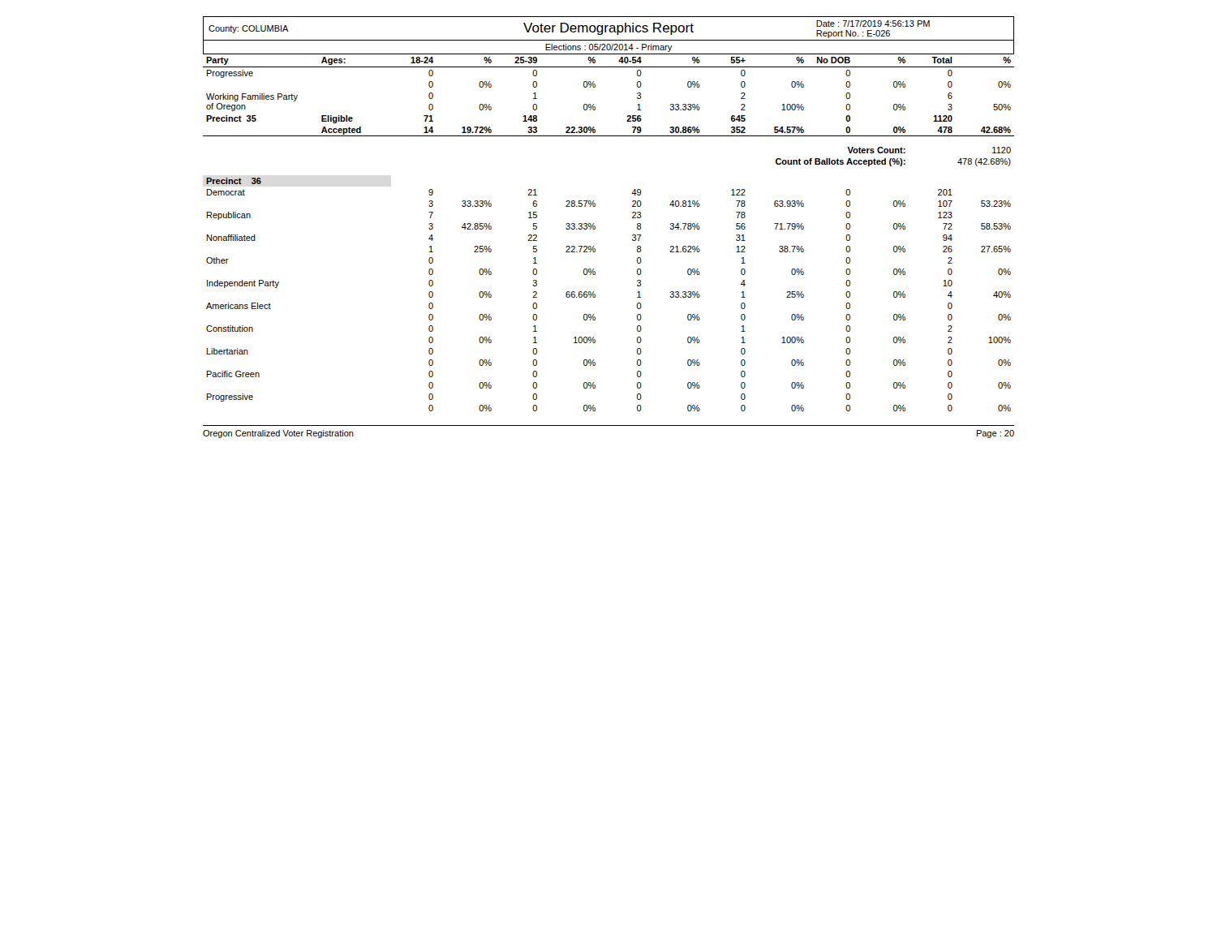| County: COLUMBIA | Voter Demographics Report | Date : 7/17/2019 4:56:13 PM Report No. : E-026 |
Elections : 05/20/2014 - Primary
| Party | Ages: | 18-24 | % | 25-39 | % | 40-54 | % | 55+ | % | No DOB | % | Total | % |
| Progressive | | 0 | | 0 | | 0 | | 0 | | 0 | | 0 | |
| | | 0 | 0% | 0 | 0% | 0 | 0% | 0 | 0% | 0 | 0% | 0 | 0% |
| Working Families Party of Oregon | | 0 | | 1 | | 3 | | 2 | | 0 | | 6 | |
| | 0 | 0% | 0 | 0% | 1 | 33.33% | 2 | 100% | 0 | 0% | 3 | 50% |
| Precinct 35 | Eligible | 71 | | 148 | | 256 | | 645 | | 0 | | 1120 | |
| | Accepted | 14 | 19.72% | 33 | 22.30% | 79 | 30.86% | 352 | 54.57% | 0 | 0% | 478 | 42.68% |
| | Voters Count: | 1120 |
| | Count of Ballots Accepted (%): | 478 (42.68%) |
| Precinct 36 | |
| Democrat | | 9 | | 21 | | 49 | | 122 | | 0 | | 201 | |
| | | 3 | 33.33% | 6 | 28.57% | 20 | 40.81% | 78 | 63.93% | 0 | 0% | 107 | 53.23% |
| Republican | | 7 | | 15 | | 23 | | 78 | | 0 | | 123 | |
| | | 3 | 42.85% | 5 | 33.33% | 8 | 34.78% | 56 | 71.79% | 0 | 0% | 72 | 58.53% |
| Nonaffiliated | | 4 | | 22 | | 37 | | 31 | | 0 | | 94 | |
| | | 1 | 25% | 5 | 22.72% | 8 | 21.62% | 12 | 38.7% | 0 | 0% | 26 | 27.65% |
| Other | | 0 | | 1 | | 0 | | 1 | | 0 | | 2 | |
| | | 0 | 0% | 0 | 0% | 0 | 0% | 0 | 0% | 0 | 0% | 0 | 0% |
| Independent Party | | 0 | | 3 | | 3 | | 4 | | 0 | | 10 | |
| | | 0 | 0% | 2 | 66.66% | 1 | 33.33% | 1 | 25% | 0 | 0% | 4 | 40% |
| Americans Elect | | 0 | | 0 | | 0 | | 0 | | 0 | | 0 | |
| | | 0 | 0% | 0 | 0% | 0 | 0% | 0 | 0% | 0 | 0% | 0 | 0% |
| Constitution | | 0 | | 1 | | 0 | | 1 | | 0 | | 2 | |
| | | 0 | 0% | 1 | 100% | 0 | 0% | 1 | 100% | 0 | 0% | 2 | 100% |
| Libertarian | | 0 | | 0 | | 0 | | 0 | | 0 | | 0 | |
| | | 0 | 0% | 0 | 0% | 0 | 0% | 0 | 0% | 0 | 0% | 0 | 0% |
| Pacific Green | | 0 | | 0 | | 0 | | 0 | | 0 | | 0 | |
| | | 0 | 0% | 0 | 0% | 0 | 0% | 0 | 0% | 0 | 0% | 0 | 0% |
| Progressive | | 0 | | 0 | | 0 | | 0 | | 0 | | 0 | |
| | | 0 | 0% | 0 | 0% | 0 | 0% | 0 | 0% | 0 | 0% | 0 | 0% |
Oregon Centralized Voter Registration
Page : 20